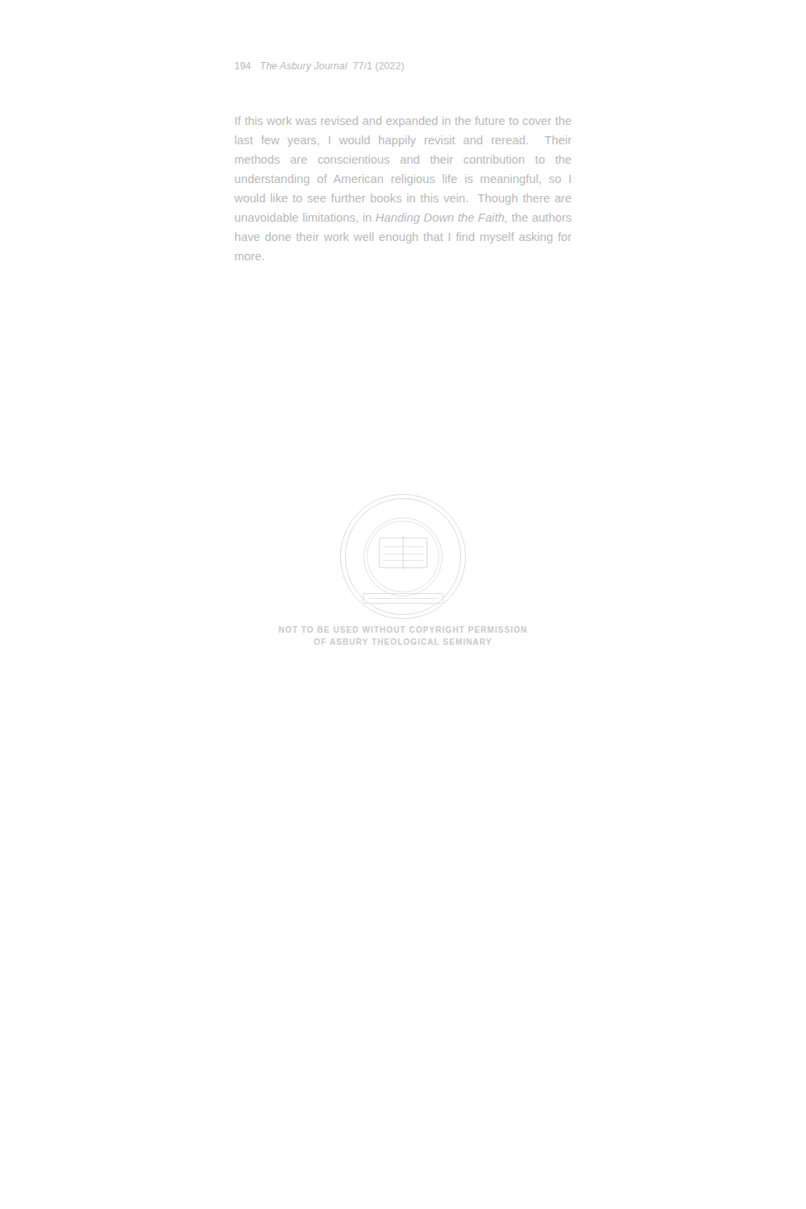194 The Asbury Journal 77/1 (2022)
If this work was revised and expanded in the future to cover the last few years, I would happily revisit and reread. Their methods are conscientious and their contribution to the understanding of American religious life is meaningful, so I would like to see further books in this vein. Though there are unavoidable limitations, in Handing Down the Faith, the authors have done their work well enough that I find myself asking for more.
NOT TO BE USED WITHOUT COPYRIGHT PERMISSION
OF ASBURY THEOLOGICAL SEMINARY